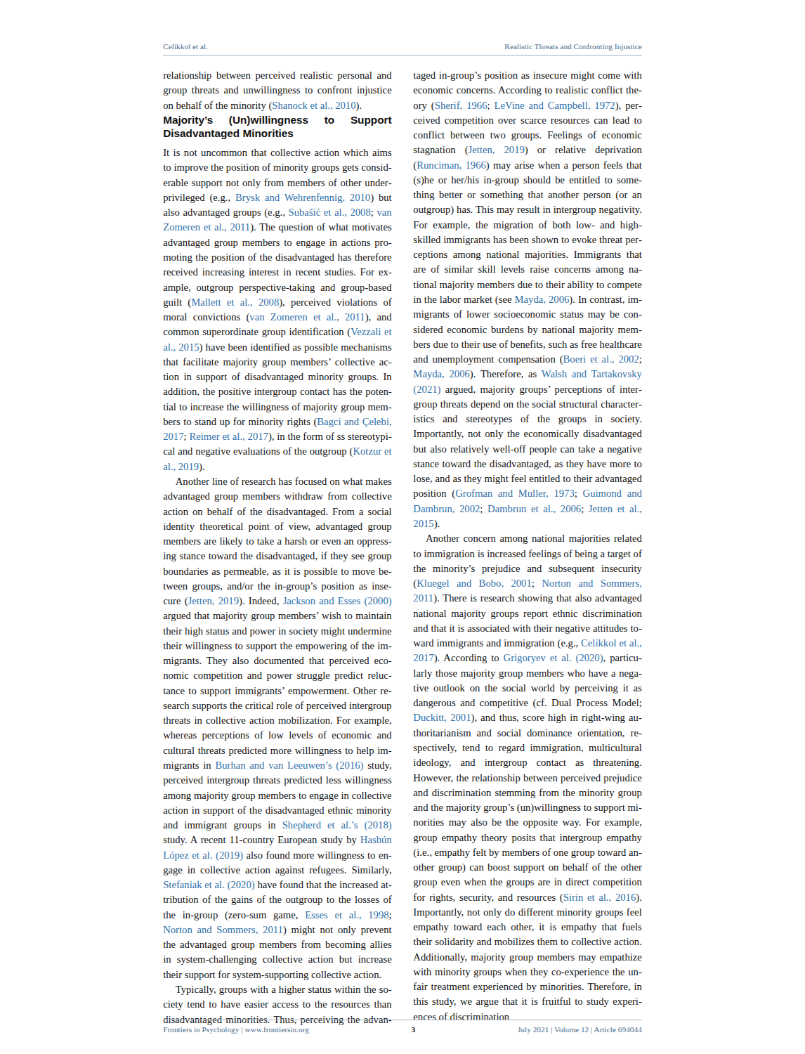Celikkol et al.
Realistic Threats and Confronting Injustice
relationship between perceived realistic personal and group threats and unwillingness to confront injustice on behalf of the minority (Shanock et al., 2010).
Majority’s (Un)willingness to Support Disadvantaged Minorities
It is not uncommon that collective action which aims to improve the position of minority groups gets considerable support not only from members of other underprivileged (e.g., Brysk and Wehrenfennig, 2010) but also advantaged groups (e.g., Subašić et al., 2008; van Zomeren et al., 2011). The question of what motivates advantaged group members to engage in actions promoting the position of the disadvantaged has therefore received increasing interest in recent studies. For example, outgroup perspective-taking and group-based guilt (Mallett et al., 2008), perceived violations of moral convictions (van Zomeren et al., 2011), and common superordinate group identification (Vezzali et al., 2015) have been identified as possible mechanisms that facilitate majority group members’ collective action in support of disadvantaged minority groups. In addition, the positive intergroup contact has the potential to increase the willingness of majority group members to stand up for minority rights (Bagci and Çelebi, 2017; Reimer et al., 2017), in the form of ss stereotypical and negative evaluations of the outgroup (Kotzur et al., 2019).
Another line of research has focused on what makes advantaged group members withdraw from collective action on behalf of the disadvantaged. From a social identity theoretical point of view, advantaged group members are likely to take a harsh or even an oppressing stance toward the disadvantaged, if they see group boundaries as permeable, as it is possible to move between groups, and/or the in-group’s position as insecure (Jetten, 2019). Indeed, Jackson and Esses (2000) argued that majority group members’ wish to maintain their high status and power in society might undermine their willingness to support the empowering of the immigrants. They also documented that perceived economic competition and power struggle predict reluctance to support immigrants’ empowerment. Other research supports the critical role of perceived intergroup threats in collective action mobilization. For example, whereas perceptions of low levels of economic and cultural threats predicted more willingness to help immigrants in Burhan and van Leeuwen’s (2016) study, perceived intergroup threats predicted less willingness among majority group members to engage in collective action in support of the disadvantaged ethnic minority and immigrant groups in Shepherd et al.’s (2018) study. A recent 11-country European study by Hasbún López et al. (2019) also found more willingness to engage in collective action against refugees. Similarly, Stefaniak et al. (2020) have found that the increased attribution of the gains of the outgroup to the losses of the in-group (zero-sum game, Esses et al., 1998; Norton and Sommers, 2011) might not only prevent the advantaged group members from becoming allies in system-challenging collective action but increase their support for system-supporting collective action.
Typically, groups with a higher status within the society tend to have easier access to the resources than disadvantaged minorities. Thus, perceiving the advantaged in-group’s position as insecure might come with economic concerns. According to realistic conflict theory (Sherif, 1966; LeVine and Campbell, 1972), perceived competition over scarce resources can lead to conflict between two groups. Feelings of economic stagnation (Jetten, 2019) or relative deprivation (Runciman, 1966) may arise when a person feels that (s)he or her/his in-group should be entitled to something better or something that another person (or an outgroup) has. This may result in intergroup negativity. For example, the migration of both low- and high-skilled immigrants has been shown to evoke threat perceptions among national majorities. Immigrants that are of similar skill levels raise concerns among national majority members due to their ability to compete in the labor market (see Mayda, 2006). In contrast, immigrants of lower socioeconomic status may be considered economic burdens by national majority members due to their use of benefits, such as free healthcare and unemployment compensation (Boeri et al., 2002; Mayda, 2006). Therefore, as Walsh and Tartakovsky (2021) argued, majority groups’ perceptions of intergroup threats depend on the social structural characteristics and stereotypes of the groups in society. Importantly, not only the economically disadvantaged but also relatively well-off people can take a negative stance toward the disadvantaged, as they have more to lose, and as they might feel entitled to their advantaged position (Grofman and Muller, 1973; Guimond and Dambrun, 2002; Dambrun et al., 2006; Jetten et al., 2015).
Another concern among national majorities related to immigration is increased feelings of being a target of the minority’s prejudice and subsequent insecurity (Kluegel and Bobo, 2001; Norton and Sommers, 2011). There is research showing that also advantaged national majority groups report ethnic discrimination and that it is associated with their negative attitudes toward immigrants and immigration (e.g., Celikkol et al., 2017). According to Grigoryev et al. (2020), particularly those majority group members who have a negative outlook on the social world by perceiving it as dangerous and competitive (cf. Dual Process Model; Duckitt, 2001), and thus, score high in right-wing authoritarianism and social dominance orientation, respectively, tend to regard immigration, multicultural ideology, and intergroup contact as threatening. However, the relationship between perceived prejudice and discrimination stemming from the minority group and the majority group’s (un)willingness to support minorities may also be the opposite way. For example, group empathy theory posits that intergroup empathy (i.e., empathy felt by members of one group toward another group) can boost support on behalf of the other group even when the groups are in direct competition for rights, security, and resources (Sirin et al., 2016). Importantly, not only do different minority groups feel empathy toward each other, it is empathy that fuels their solidarity and mobilizes them to collective action. Additionally, majority group members may empathize with minority groups when they co-experience the unfair treatment experienced by minorities. Therefore, in this study, we argue that it is fruitful to study experiences of discrimination
Frontiers in Psychology | www.frontiersin.org
3
July 2021 | Volume 12 | Article 694044